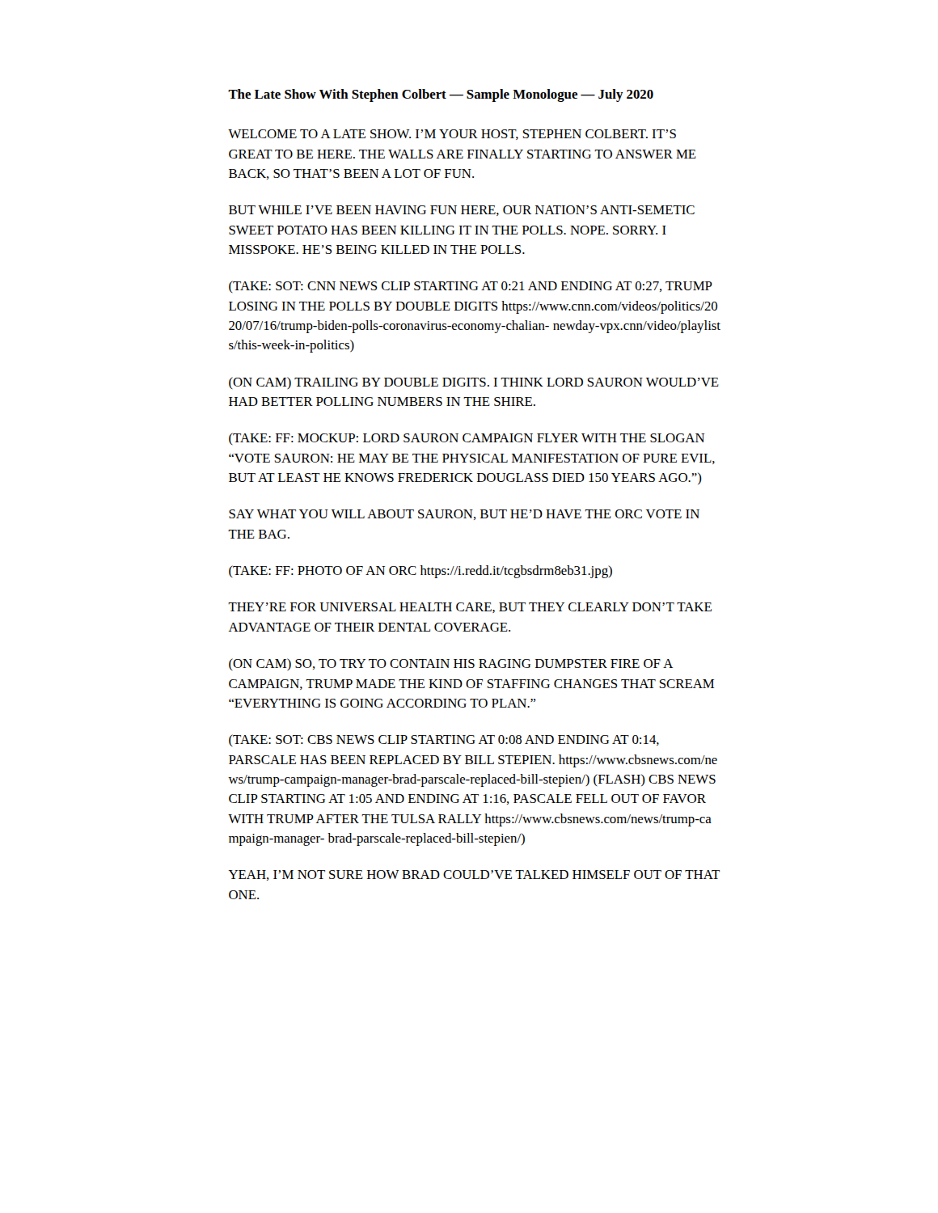The Late Show With Stephen Colbert — Sample Monologue — July 2020
Welcome to a late show. I’m your host, Stephen Colbert. It’s great to be here. The walls are finally starting to answer me back, so that’s been a lot of fun.
But while I’ve been having fun here, our nation’s anti-semetic sweet potato has been killing it in the polls. Nope. Sorry. I misspoke. He’s being killed in the polls.
(Take: SOT: CNN news clip starting at 0:21 and ending at 0:27, Trump losing in the polls by double digits https://www.cnn.com/videos/politics/2020/07/16/trump-biden-polls-coronavirus-economy-chalian- newday-vpx.cnn/video/playlists/this-week-in-politics)
(On cam) Trailing by double digits. I think Lord Sauron would’ve had better polling numbers in the Shire.
(Take: FF: Mockup: Lord Sauron campaign flyer with the slogan “Vote Sauron: He may be the physical manifestation of pure evil, but at least he knows Frederick Douglass died 150 years ago.”)
Say what you will about Sauron, but he’d have the orc vote in the bag.
(Take: FF: Photo of an orc https://i.redd.it/tcgbsdrm8eb31.jpg)
They’re for universal health care, but they clearly don’t take advantage of their dental coverage.
(On cam) So, to try to contain his raging dumpster fire of a campaign, Trump made the kind of staffing changes that scream “everything is going according to plan.”
(Take: SOT: CBS news clip starting at 0:08 and ending at 0:14, Parscale has been replaced by Bill Stepien. https://www.cbsnews.com/news/trump-campaign-manager-brad-parscale-replaced-bill-stepien/) (Flash) CBS news clip starting at 1:05 and ending at 1:16, Pascale fell out of favor with Trump after the Tulsa rally https://www.cbsnews.com/news/trump-campaign-manager- brad-parscale-replaced-bill-stepien/)
Yeah, I’m not sure how Brad could’ve talked himself out of that one.